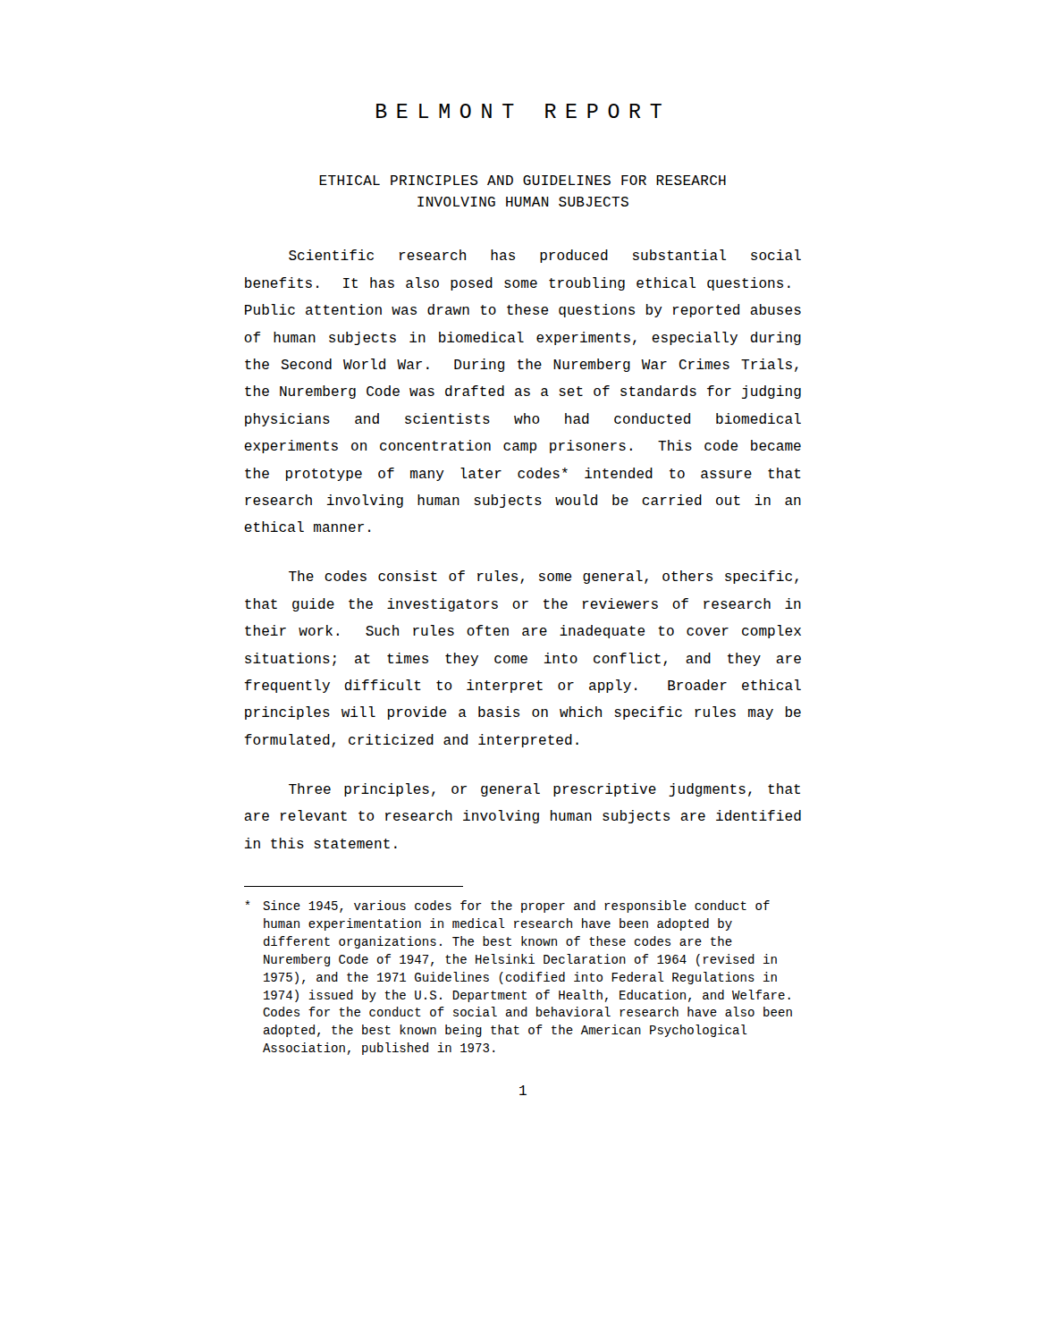BELMONT REPORT
ETHICAL PRINCIPLES AND GUIDELINES FOR RESEARCH
INVOLVING HUMAN SUBJECTS
Scientific research has produced substantial social benefits. It has also posed some troubling ethical questions. Public attention was drawn to these questions by reported abuses of human subjects in biomedical experiments, especially during the Second World War. During the Nuremberg War Crimes Trials, the Nuremberg Code was drafted as a set of standards for judging physicians and scientists who had conducted biomedical experiments on concentration camp prisoners. This code became the prototype of many later codes* intended to assure that research involving human subjects would be carried out in an ethical manner.
The codes consist of rules, some general, others specific, that guide the investigators or the reviewers of research in their work. Such rules often are inadequate to cover complex situations; at times they come into conflict, and they are frequently difficult to interpret or apply. Broader ethical principles will provide a basis on which specific rules may be formulated, criticized and interpreted.
Three principles, or general prescriptive judgments, that are relevant to research involving human subjects are identified in this statement.
* Since 1945, various codes for the proper and responsible conduct of human experimentation in medical research have been adopted by different organizations. The best known of these codes are the Nuremberg Code of 1947, the Helsinki Declaration of 1964 (revised in 1975), and the 1971 Guidelines (codified into Federal Regulations in 1974) issued by the U.S. Department of Health, Education, and Welfare. Codes for the conduct of social and behavioral research have also been adopted, the best known being that of the American Psychological Association, published in 1973.
1